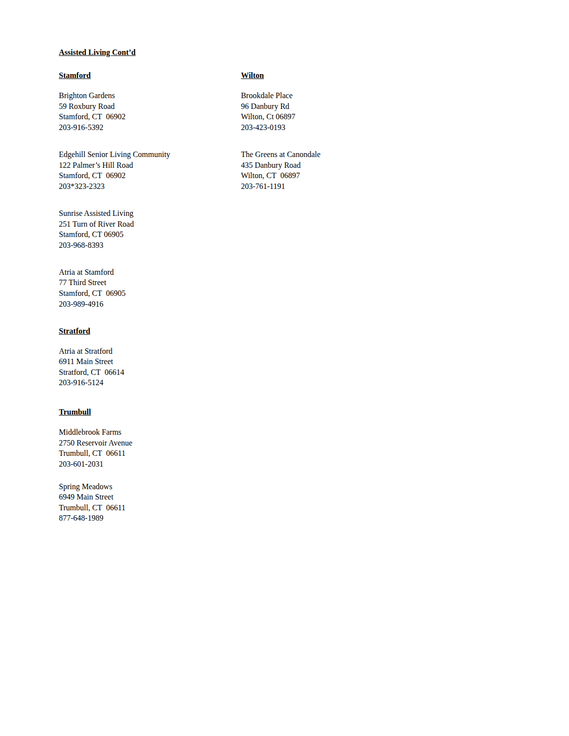Assisted Living Cont’d
Stamford
Brighton Gardens 59 Roxbury Road Stamford, CT 06902 203-916-5392 Edgehill Senior Living Community 122 Palmer’s Hill Road Stamford, CT 06902 203*323-2323 Sunrise Assisted Living 251 Turn of River Road Stamford, CT 06905 203-968-8393 Atria at Stamford 77 Third Street Stamford, CT 06905 203-989-4916
Stratford
Atria at Stratford 6911 Main Street Stratford, CT 06614 203-916-5124
Trumbull
Middlebrook Farms 2750 Reservoir Avenue Trumbull, CT 06611 203-601-2031 Spring Meadows 6949 Main Street Trumbull, CT 06611 877-648-1989
Wilton
Brookdale Place 96 Danbury Rd Wilton, Ct 06897 203-423-0193 The Greens at Canondale 435 Danbury Road Wilton, CT 06897 203-761-1191